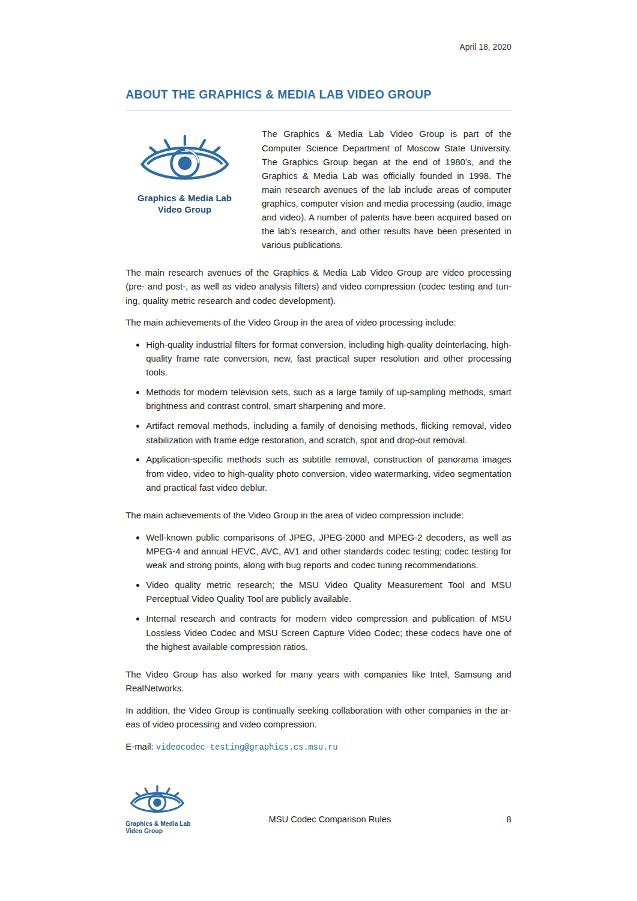April 18, 2020
About the Graphics & Media Lab Video Group
Graphics & Media Lab
Video Group
The Graphics & Media Lab Video Group is part of the Computer Science Department of Moscow State University. The Graphics Group began at the end of 1980’s, and the Graphics & Media Lab was officially founded in 1998. The main research avenues of the lab include areas of computer graphics, computer vision and media processing (audio, image and video). A number of patents have been acquired based on the lab’s research, and other results have been presented in various publications.
The main research avenues of the Graphics & Media Lab Video Group are video processing (pre- and post-, as well as video analysis filters) and video compression (codec testing and tuning, quality metric research and codec development).
The main achievements of the Video Group in the area of video processing include:
High-quality industrial filters for format conversion, including high-quality deinterlacing, high-quality frame rate conversion, new, fast practical super resolution and other processing tools.
Methods for modern television sets, such as a large family of up-sampling methods, smart brightness and contrast control, smart sharpening and more.
Artifact removal methods, including a family of denoising methods, flicking removal, video stabilization with frame edge restoration, and scratch, spot and drop-out removal.
Application-specific methods such as subtitle removal, construction of panorama images from video, video to high-quality photo conversion, video watermarking, video segmentation and practical fast video deblur.
The main achievements of the Video Group in the area of video compression include:
Well-known public comparisons of JPEG, JPEG-2000 and MPEG-2 decoders, as well as MPEG-4 and annual HEVC, AVC, AV1 and other standards codec testing; codec testing for weak and strong points, along with bug reports and codec tuning recommendations.
Video quality metric research; the MSU Video Quality Measurement Tool and MSU Perceptual Video Quality Tool are publicly available.
Internal research and contracts for modern video compression and publication of MSU Lossless Video Codec and MSU Screen Capture Video Codec; these codecs have one of the highest available compression ratios.
The Video Group has also worked for many years with companies like Intel, Samsung and RealNetworks.
In addition, the Video Group is continually seeking collaboration with other companies in the areas of video processing and video compression.
E-mail: videocodec-testing@graphics.cs.msu.ru
Graphics & Media Lab
Video Group
MSU Codec Comparison Rules
8